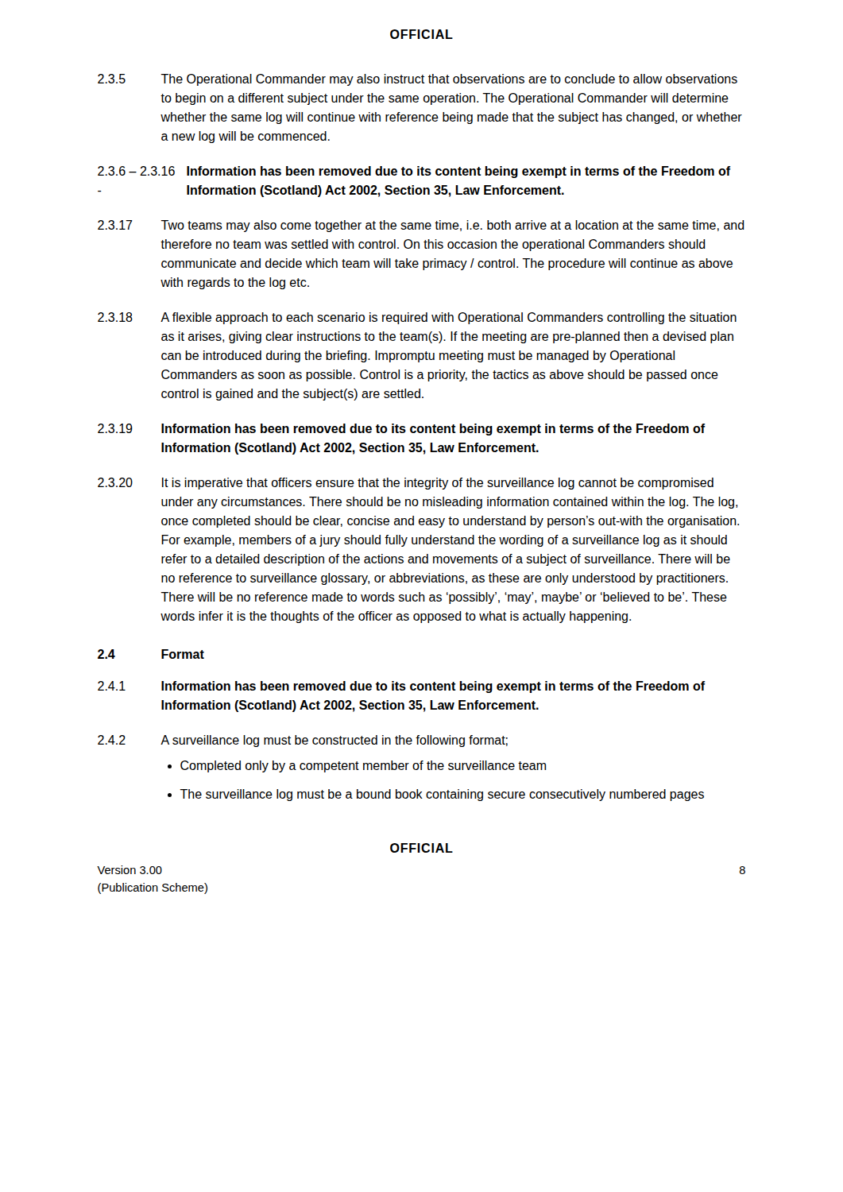OFFICIAL
2.3.5
The Operational Commander may also instruct that observations are to conclude to allow observations to begin on a different subject under the same operation. The Operational Commander will determine whether the same log will continue with reference being made that the subject has changed, or whether a new log will be commenced.
2.3.6 – 2.3.16 -
Information has been removed due to its content being exempt in terms of the Freedom of Information (Scotland) Act 2002, Section 35, Law Enforcement.
2.3.17
Two teams may also come together at the same time, i.e. both arrive at a location at the same time, and therefore no team was settled with control. On this occasion the operational Commanders should communicate and decide which team will take primacy / control. The procedure will continue as above with regards to the log etc.
2.3.18
A flexible approach to each scenario is required with Operational Commanders controlling the situation as it arises, giving clear instructions to the team(s). If the meeting are pre-planned then a devised plan can be introduced during the briefing. Impromptu meeting must be managed by Operational Commanders as soon as possible. Control is a priority, the tactics as above should be passed once control is gained and the subject(s) are settled.
2.3.19
Information has been removed due to its content being exempt in terms of the Freedom of Information (Scotland) Act 2002, Section 35, Law Enforcement.
2.3.20
It is imperative that officers ensure that the integrity of the surveillance log cannot be compromised under any circumstances. There should be no misleading information contained within the log. The log, once completed should be clear, concise and easy to understand by person’s out-with the organisation. For example, members of a jury should fully understand the wording of a surveillance log as it should refer to a detailed description of the actions and movements of a subject of surveillance. There will be no reference to surveillance glossary, or abbreviations, as these are only understood by practitioners. There will be no reference made to words such as ‘possibly’, ‘may’, maybe’ or ‘believed to be’. These words infer it is the thoughts of the officer as opposed to what is actually happening.
2.4
Format
2.4.1
Information has been removed due to its content being exempt in terms of the Freedom of Information (Scotland) Act 2002, Section 35, Law Enforcement.
2.4.2
A surveillance log must be constructed in the following format;
Completed only by a competent member of the surveillance team
The surveillance log must be a bound book containing secure consecutively numbered pages
OFFICIAL
Version 3.00
(Publication Scheme)
8